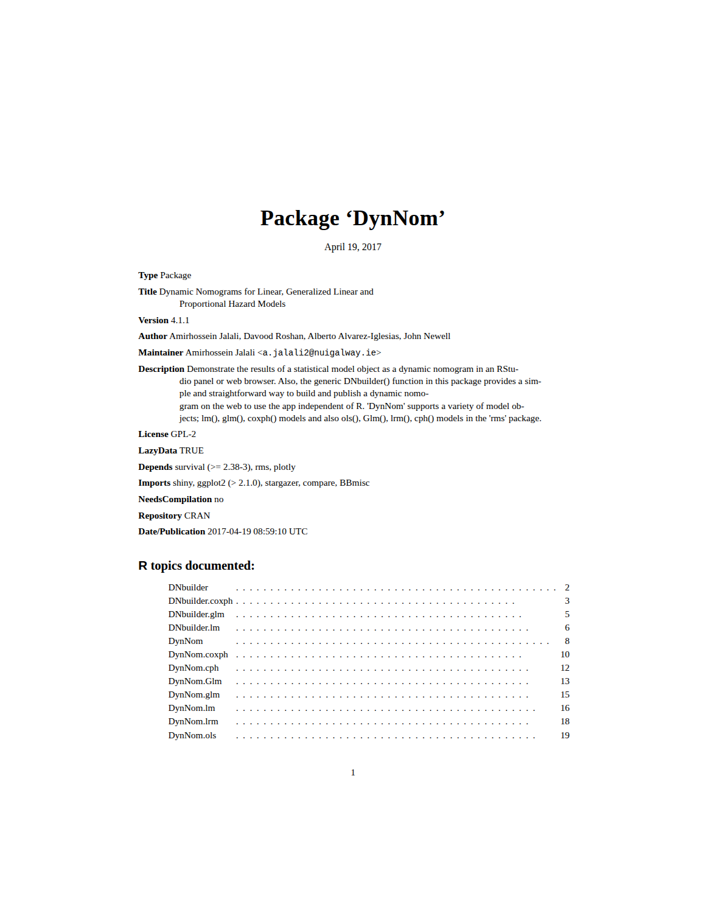Package ‘DynNom’
April 19, 2017
Type Package
Title Dynamic Nomograms for Linear, Generalized Linear and Proportional Hazard Models
Version 4.1.1
Author Amirhossein Jalali, Davood Roshan, Alberto Alvarez-Iglesias, John Newell
Maintainer Amirhossein Jalali <a.jalali2@nuigalway.ie>
Description Demonstrate the results of a statistical model object as a dynamic nomogram in an RStu- dio panel or web browser. Also, the generic DNbuilder() function in this package provides a sim- ple and straightforward way to build and publish a dynamic nomo- gram on the web to use the app independent of R. 'DynNom' supports a variety of model ob- jects; lm(), glm(), coxph() models and also ols(), Glm(), lrm(), cph() models in the 'rms' package.
License GPL-2
LazyData TRUE
Depends survival (>= 2.38-3), rms, plotly
Imports shiny, ggplot2 (> 2.1.0), stargazer, compare, BBmisc
NeedsCompilation no
Repository CRAN
Date/Publication 2017-04-19 08:59:10 UTC
R topics documented:
| DNbuilder | . . . . . . . . . . . . . . . . . . . . . . . . . . . . . . . . . . . . . . . . . . . . . . . | 2 |
| DNbuilder.coxph | . . . . . . . . . . . . . . . . . . . . . . . . . . . . . . . . . . . . . . . . . | 3 |
| DNbuilder.glm | . . . . . . . . . . . . . . . . . . . . . . . . . . . . . . . . . . . . . . . . . . | 5 |
| DNbuilder.lm | . . . . . . . . . . . . . . . . . . . . . . . . . . . . . . . . . . . . . . . . . . . | 6 |
| DynNom | . . . . . . . . . . . . . . . . . . . . . . . . . . . . . . . . . . . . . . . . . . . . . . | 8 |
| DynNom.coxph | . . . . . . . . . . . . . . . . . . . . . . . . . . . . . . . . . . . . . . . . . . | 10 |
| DynNom.cph | . . . . . . . . . . . . . . . . . . . . . . . . . . . . . . . . . . . . . . . . . . . | 12 |
| DynNom.Glm | . . . . . . . . . . . . . . . . . . . . . . . . . . . . . . . . . . . . . . . . . . . | 13 |
| DynNom.glm | . . . . . . . . . . . . . . . . . . . . . . . . . . . . . . . . . . . . . . . . . . . | 15 |
| DynNom.lm | . . . . . . . . . . . . . . . . . . . . . . . . . . . . . . . . . . . . . . . . . . . . | 16 |
| DynNom.lrm | . . . . . . . . . . . . . . . . . . . . . . . . . . . . . . . . . . . . . . . . . . . | 18 |
| DynNom.ols | . . . . . . . . . . . . . . . . . . . . . . . . . . . . . . . . . . . . . . . . . . . . | 19 |
1